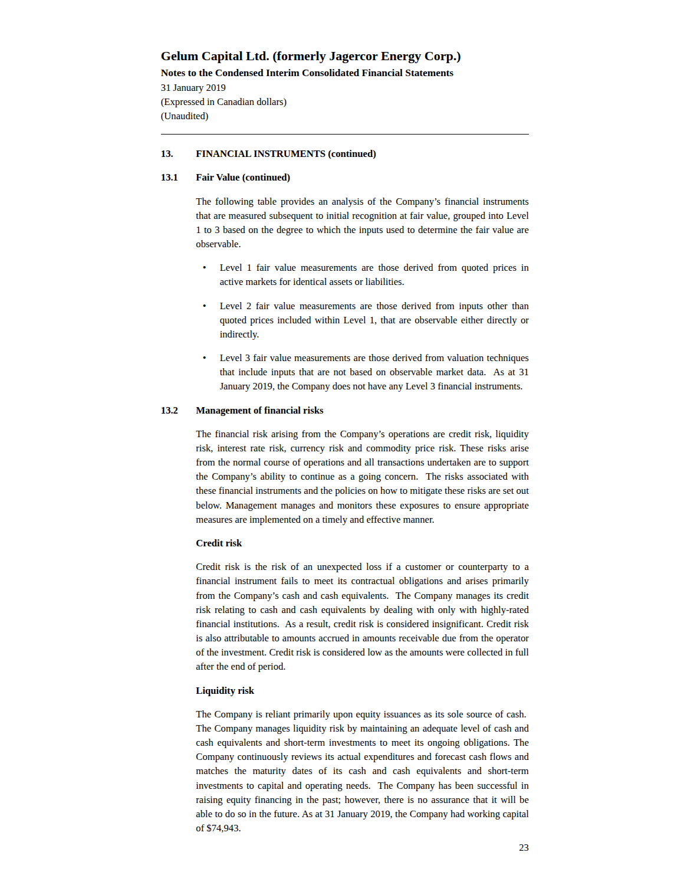Gelum Capital Ltd. (formerly Jagercor Energy Corp.)
Notes to the Condensed Interim Consolidated Financial Statements
31 January 2019
(Expressed in Canadian dollars)
(Unaudited)
13. FINANCIAL INSTRUMENTS (continued)
13.1 Fair Value (continued)
The following table provides an analysis of the Company’s financial instruments that are measured subsequent to initial recognition at fair value, grouped into Level 1 to 3 based on the degree to which the inputs used to determine the fair value are observable.
Level 1 fair value measurements are those derived from quoted prices in active markets for identical assets or liabilities.
Level 2 fair value measurements are those derived from inputs other than quoted prices included within Level 1, that are observable either directly or indirectly.
Level 3 fair value measurements are those derived from valuation techniques that include inputs that are not based on observable market data. As at 31 January 2019, the Company does not have any Level 3 financial instruments.
13.2 Management of financial risks
The financial risk arising from the Company’s operations are credit risk, liquidity risk, interest rate risk, currency risk and commodity price risk. These risks arise from the normal course of operations and all transactions undertaken are to support the Company’s ability to continue as a going concern. The risks associated with these financial instruments and the policies on how to mitigate these risks are set out below. Management manages and monitors these exposures to ensure appropriate measures are implemented on a timely and effective manner.
Credit risk
Credit risk is the risk of an unexpected loss if a customer or counterparty to a financial instrument fails to meet its contractual obligations and arises primarily from the Company’s cash and cash equivalents. The Company manages its credit risk relating to cash and cash equivalents by dealing with only with highly-rated financial institutions. As a result, credit risk is considered insignificant. Credit risk is also attributable to amounts accrued in amounts receivable due from the operator of the investment. Credit risk is considered low as the amounts were collected in full after the end of period.
Liquidity risk
The Company is reliant primarily upon equity issuances as its sole source of cash. The Company manages liquidity risk by maintaining an adequate level of cash and cash equivalents and short-term investments to meet its ongoing obligations. The Company continuously reviews its actual expenditures and forecast cash flows and matches the maturity dates of its cash and cash equivalents and short-term investments to capital and operating needs. The Company has been successful in raising equity financing in the past; however, there is no assurance that it will be able to do so in the future. As at 31 January 2019, the Company had working capital of $74,943.
23